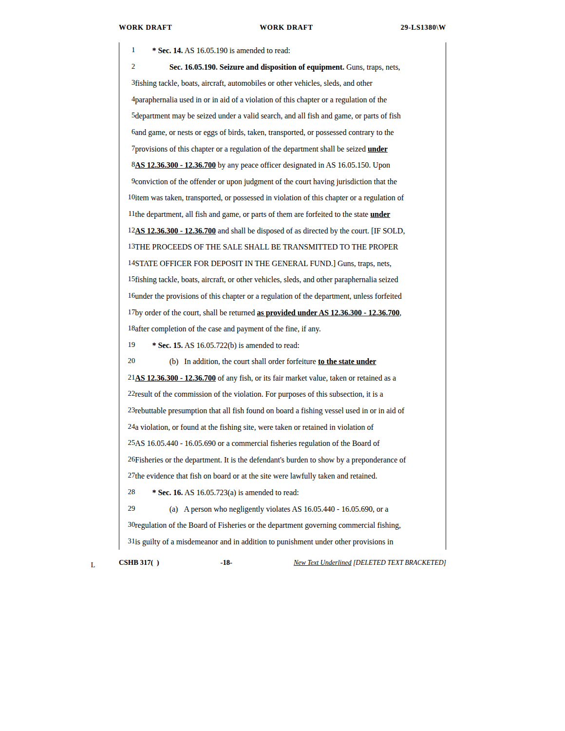WORK DRAFT WORK DRAFT 29-LS1380\W
| 1 | * Sec. 14. AS 16.05.190 is amended to read: |
| 2 | Sec. 16.05.190. Seizure and disposition of equipment. Guns, traps, nets, |
| 3 | fishing tackle, boats, aircraft, automobiles or other vehicles, sleds, and other |
| 4 | paraphernalia used in or in aid of a violation of this chapter or a regulation of the |
| 5 | department may be seized under a valid search, and all fish and game, or parts of fish |
| 6 | and game, or nests or eggs of birds, taken, transported, or possessed contrary to the |
| 7 | provisions of this chapter or a regulation of the department shall be seized under |
| 8 | AS 12.36.300 - 12.36.700 by any peace officer designated in AS 16.05.150. Upon |
| 9 | conviction of the offender or upon judgment of the court having jurisdiction that the |
| 10 | item was taken, transported, or possessed in violation of this chapter or a regulation of |
| 11 | the department, all fish and game, or parts of them are forfeited to the state under |
| 12 | AS 12.36.300 - 12.36.700 and shall be disposed of as directed by the court. [IF SOLD, |
| 13 | THE PROCEEDS OF THE SALE SHALL BE TRANSMITTED TO THE PROPER |
| 14 | STATE OFFICER FOR DEPOSIT IN THE GENERAL FUND.] Guns, traps, nets, |
| 15 | fishing tackle, boats, aircraft, or other vehicles, sleds, and other paraphernalia seized |
| 16 | under the provisions of this chapter or a regulation of the department, unless forfeited |
| 17 | by order of the court, shall be returned as provided under AS 12.36.300 - 12.36.700 , |
| 18 | after completion of the case and payment of the fine, if any. |
| 19 | * Sec. 15. AS 16.05.722(b) is amended to read: |
| 20 | (b) In addition, the court shall order forfeiture to the state under |
| 21 | AS 12.36.300 - 12.36.700 of any fish, or its fair market value, taken or retained as a |
| 22 | result of the commission of the violation. For purposes of this subsection, it is a |
| 23 | rebuttable presumption that all fish found on board a fishing vessel used in or in aid of |
| 24 | a violation, or found at the fishing site, were taken or retained in violation of |
| 25 | AS 16.05.440 - 16.05.690 or a commercial fisheries regulation of the Board of |
| 26 | Fisheries or the department. It is the defendant's burden to show by a preponderance of |
| 27 | the evidence that fish on board or at the site were lawfully taken and retained. |
| 28 | * Sec. 16. AS 16.05.723(a) is amended to read: |
| 29 | (a) A person who negligently violates AS 16.05.440 - 16.05.690, or a |
| 30 | regulation of the Board of Fisheries or the department governing commercial fishing, |
| 31 | is guilty of a misdemeanor and in addition to punishment under other provisions in |
CSHB 317( ) -18- New Text Underlined [DELETED TEXT BRACKETED]
L